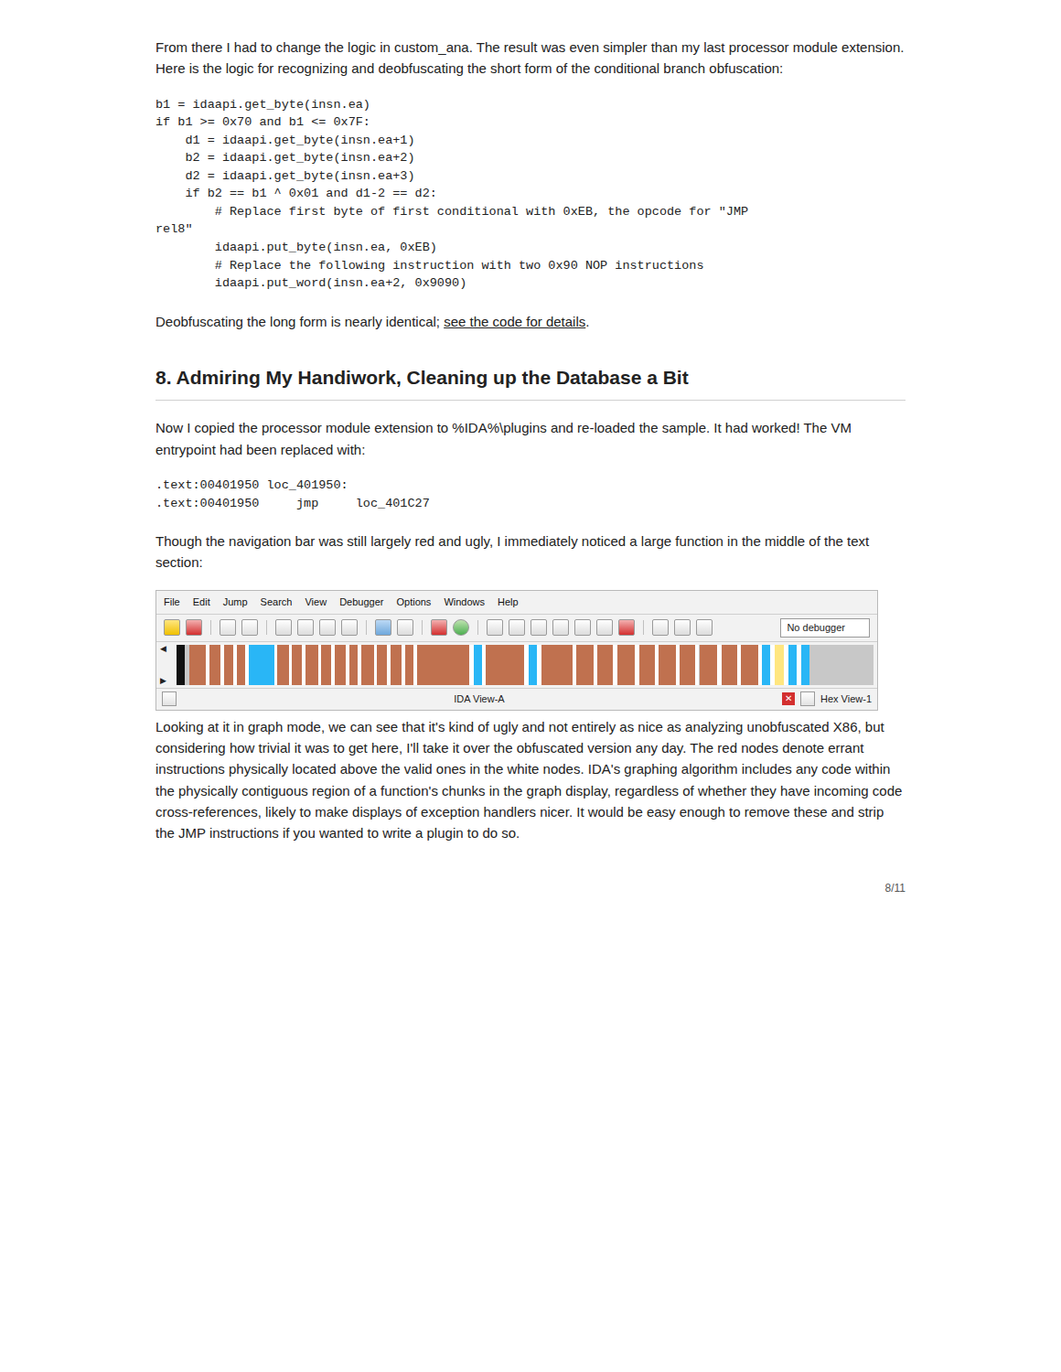From there I had to change the logic in custom_ana. The result was even simpler than my last processor module extension. Here is the logic for recognizing and deobfuscating the short form of the conditional branch obfuscation:
b1 = idaapi.get_byte(insn.ea)
if b1 >= 0x70 and b1 <= 0x7F:
    d1 = idaapi.get_byte(insn.ea+1)
    b2 = idaapi.get_byte(insn.ea+2)
    d2 = idaapi.get_byte(insn.ea+3)
    if b2 == b1 ^ 0x01 and d1-2 == d2:
        # Replace first byte of first conditional with 0xEB, the opcode for "JMP
rel8"
        idaapi.put_byte(insn.ea, 0xEB)
        # Replace the following instruction with two 0x90 NOP instructions
        idaapi.put_word(insn.ea+2, 0x9090)
Deobfuscating the long form is nearly identical; see the code for details.
8. Admiring My Handiwork, Cleaning up the Database a Bit
Now I copied the processor module extension to %IDA%\plugins and re-loaded the sample. It had worked! The VM entrypoint had been replaced with:
.text:00401950 loc_401950:
.text:00401950     jmp     loc_401C27
Though the navigation bar was still largely red and ugly, I immediately noticed a large function in the middle of the text section:
File Edit Jump Search View Debugger Options Windows Help
No debugger
◀▶
IDA View-A ✕ Hex View-1
Looking at it in graph mode, we can see that it's kind of ugly and not entirely as nice as analyzing unobfuscated X86, but considering how trivial it was to get here, I'll take it over the obfuscated version any day. The red nodes denote errant instructions physically located above the valid ones in the white nodes. IDA's graphing algorithm includes any code within the physically contiguous region of a function's chunks in the graph display, regardless of whether they have incoming code cross-references, likely to make displays of exception handlers nicer. It would be easy enough to remove these and strip the JMP instructions if you wanted to write a plugin to do so.
8/11